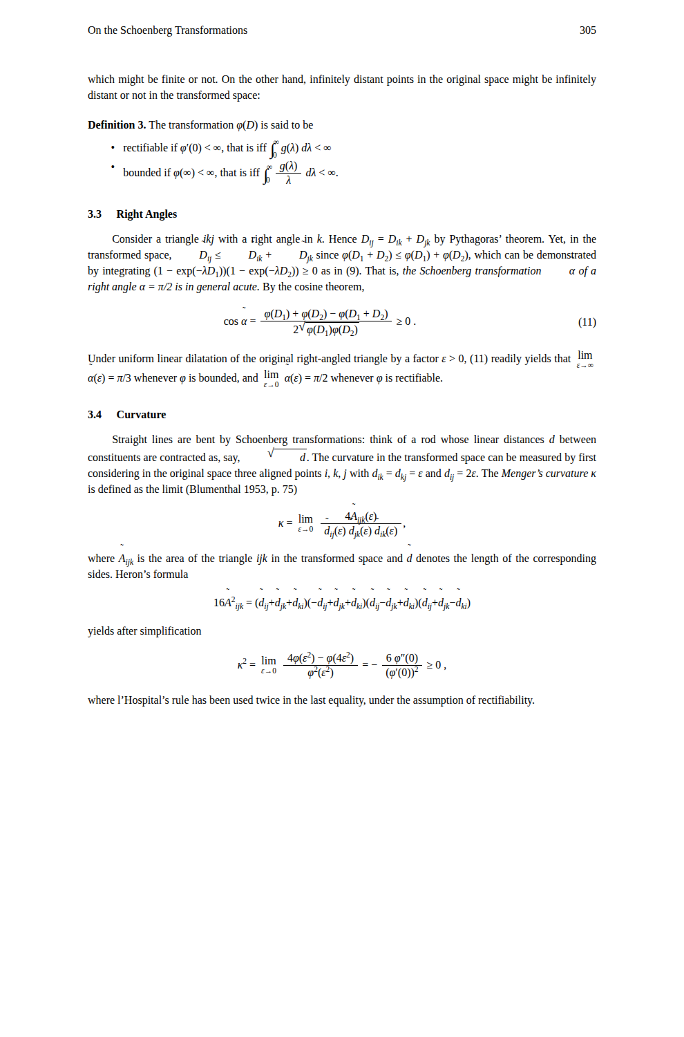On the Schoenberg Transformations 305
which might be finite or not. On the other hand, infinitely distant points in the original space might be infinitely distant or not in the transformed space:
Definition 3. The transformation φ(D) is said to be
rectifiable if φ′(0) < ∞, that is iff ∞∫0 g(λ) dλ < ∞
bounded if φ(∞) < ∞, that is iff ∞∫0 g(λ) λ dλ < ∞.
3.3 Right Angles
Consider a triangle ikj with a right angle in k. Hence Dij = Dik + Djk by Pythagoras’ theorem. Yet, in the transformed space, ˜Dij ≤ ˜Dik + ˜Djk since φ(D1 + D2) ≤ φ(D1) + φ(D2), which can be demonstrated by integrating (1 − exp(−λD1))(1 − exp(−λD2)) ≥ 0 as in (9). That is, the Schoenberg transformation ˜α of a right angle α = π/2 is in general acute. By the cosine theorem,
cos ˜α = φ(D1) + φ(D2) − φ(D1 + D2) 2φ(D1)φ(D2) ≥ 0 .
(11)
Under uniform linear dilatation of the original right-angled triangle by a factor ε > 0, (11) readily yields that lim ε→∞ ˜α(ε) = π/3 whenever φ is bounded, and lim ε→0 ˜α(ε) = π/2 whenever φ is rectifiable.
3.4 Curvature
Straight lines are bent by Schoenberg transformations: think of a rod whose linear distances d between constituents are contracted as, say, d. The curvature in the transformed space can be measured by first considering in the original space three aligned points i, k, j with dik = dkj = ε and dij = 2ε. The Menger’s curvature κ is defined as the limit (Blumenthal 1953, p. 75)
κ = lim ε→0 4˜Aijk(ε) ˜dij(ε) ˜djk(ε) ˜dik(ε) ,
where ˜Aijk is the area of the triangle ijk in the transformed space and ˜d denotes the length of the corresponding sides. Heron’s formula
16˜A2ijk = (˜dij+˜djk+˜dki)(−˜dij+˜djk+˜dki)(˜dij−˜djk+˜dki)(˜dij+˜djk−˜dki)
yields after simplification
κ2 = lim ε→0 4φ(ε2) − φ(4ε2) φ2(ε2) = − 6 φ″(0) (φ′(0))2 ≥ 0 ,
where l’Hospital’s rule has been used twice in the last equality, under the assumption of rectifiability.